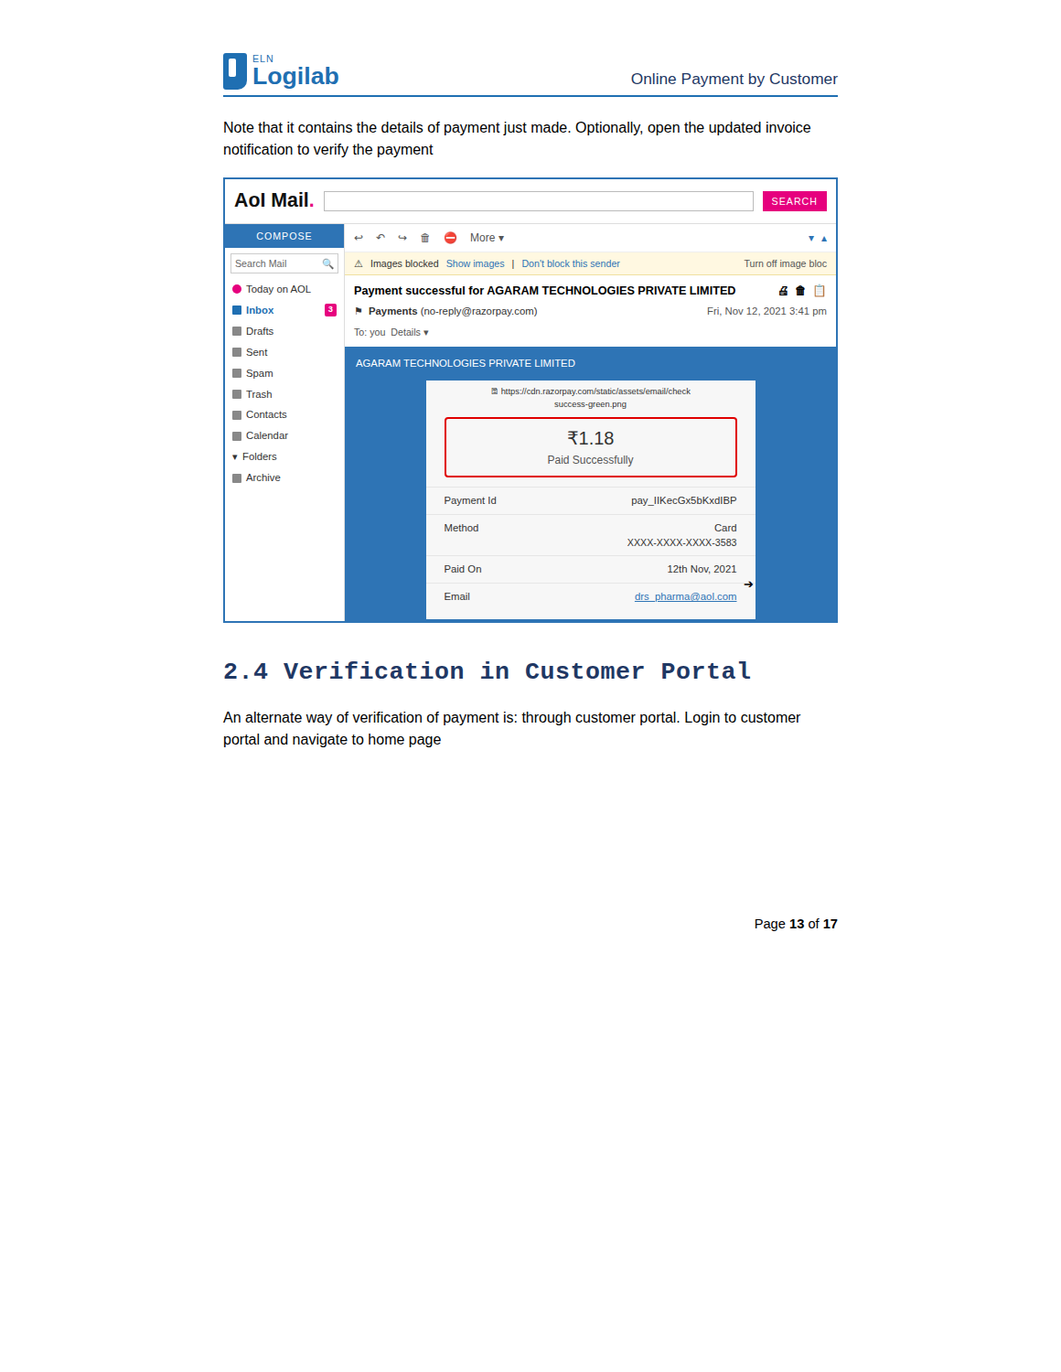ELN Logilab
Online Payment by Customer
Note that it contains the details of payment just made. Optionally, open the updated invoice notification to verify the payment
AoI Mail.
SEARCH
COMPOSE
Search Mail🔍
Today on AOL
Inbox 3
Drafts
Sent
Spam
Trash
Contacts
Calendar
▾ Folders
Archive
↩ ↶ ↪ 🗑 ⛔ More ▾ ▾▴
⚠ Images blocked Show images | Don't block this sender Turn off image bloc
Payment successful for AGARAM TECHNOLOGIES PRIVATE LIMITED 🖨🗑📋
⚑ Payments (no-reply@razorpay.com) Fri, Nov 12, 2021 3:41 pm
To: you Details ▾
AGARAM TECHNOLOGIES PRIVATE LIMITED
🖺 https://cdn.razorpay.com/static/assets/email/check
success-green.png
₹1.18
Paid Successfully
Payment Id pay_IIKecGx5bKxdIBP
Method CardXXXX-XXXX-XXXX-3583
Paid On 12th Nov, 2021
Email drs_pharma@aol.com
➔
2.4 Verification in Customer Portal
An alternate way of verification of payment is: through customer portal. Login to customer portal and navigate to home page
Page 13 of 17